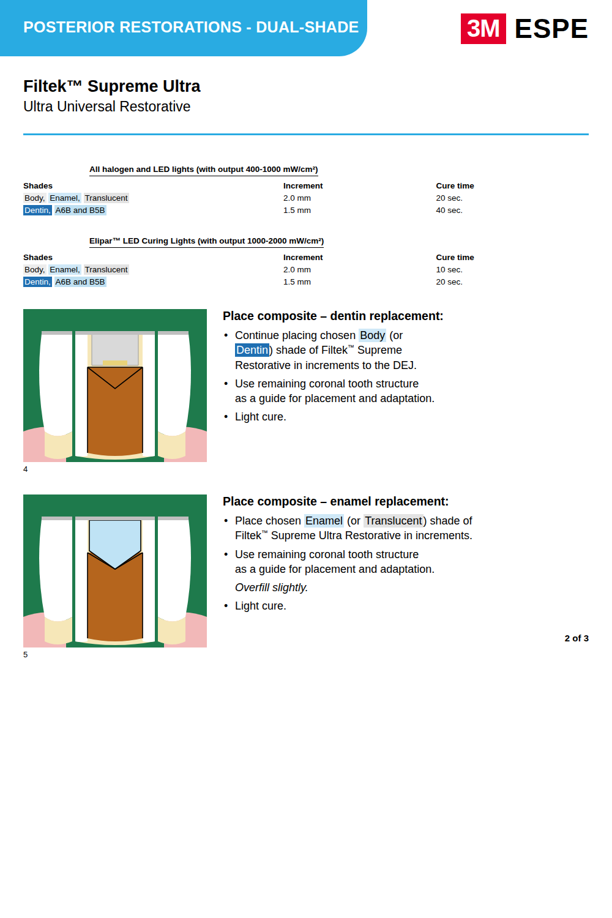POSTERIOR RESTORATIONS - DUAL-SHADE
3M ESPE
Filtek™ Supreme Ultra
Ultra Universal Restorative
All halogen and LED lights (with output 400-1000 mW/cm²)
| Shades | Increment | Cure time |
| --- | --- | --- |
| Body, Enamel, Translucent | 2.0 mm | 20 sec. |
| Dentin, A6B and B5B | 1.5 mm | 40 sec. |
Elipar™ LED Curing Lights (with output 1000-2000 mW/cm²)
| Shades | Increment | Cure time |
| --- | --- | --- |
| Body, Enamel, Translucent | 2.0 mm | 10 sec. |
| Dentin, A6B and B5B | 1.5 mm | 20 sec. |
4
Place composite – dentin replacement:
Continue placing chosen Body (or
Dentin) shade of Filtek™ Supreme
Restorative in increments to the DEJ.
Use remaining coronal tooth structure
as a guide for placement and adaptation.
Light cure.
5
Place composite – enamel replacement:
Place chosen Enamel (or Translucent) shade of
Filtek™ Supreme Ultra Restorative in increments.
Use remaining coronal tooth structure
as a guide for placement and adaptation.
Overfill slightly.
Light cure.
2 of 3